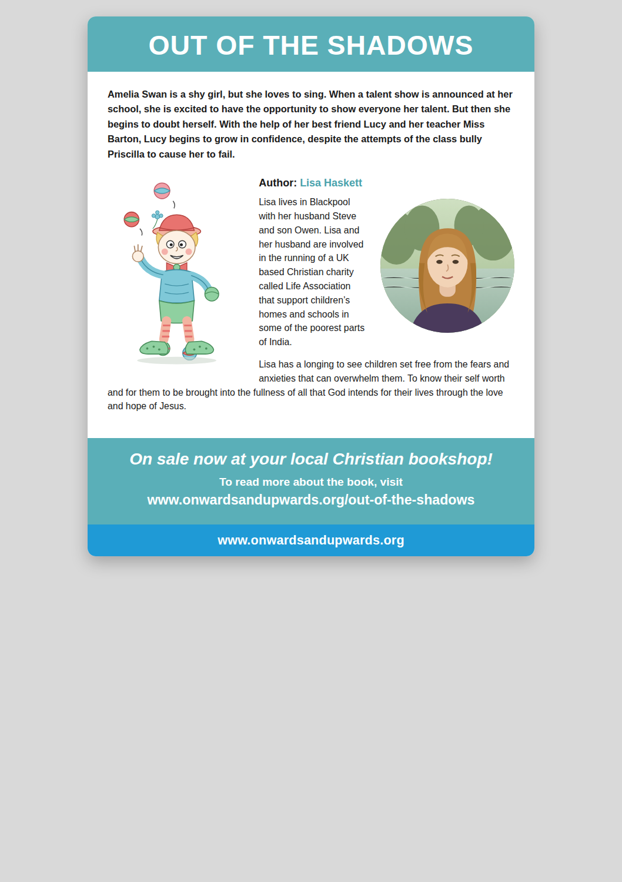Out of the Shadows
Amelia Swan is a shy girl, but she loves to sing. When a talent show is announced at her school, she is excited to have the opportunity to show everyone her talent. But then she begins to doubt herself. With the help of her best friend Lucy and her teacher Miss Barton, Lucy begins to grow in confidence, despite the attempts of the class bully Priscilla to cause her to fail.
Clown juggling colourful balls
Clown juggling
Author: Lisa Haskett
Lisa lives in Blackpool with her husband Steve and son Owen. Lisa and her husband are involved in the running of a UK based Christian charity called Life Association that support children’s homes and schools in some of the poorest parts of India.
Lisa has a longing to see children set free from the fears and anxieties that can overwhelm them. To know their self worth and for them to be brought into the fullness of all that God intends for their lives through the love and hope of Jesus.
On sale now at your local Christian bookshop!
To read more about the book, visit
www.onwardsandupwards.org/out-of-the-shadows
www.onwardsandupwards.org